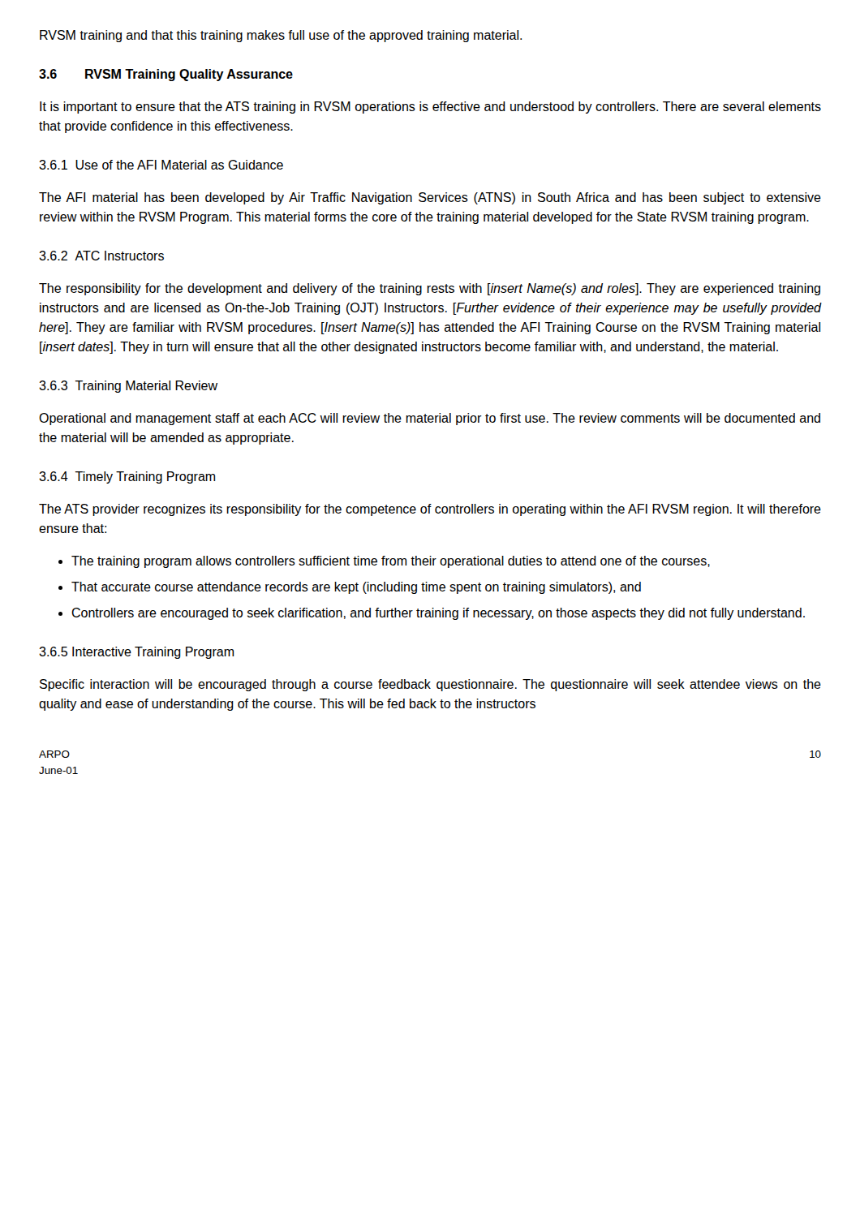RVSM training and that this training makes full use of the approved training material.
3.6 RVSM Training Quality Assurance
It is important to ensure that the ATS training in RVSM operations is effective and understood by controllers. There are several elements that provide confidence in this effectiveness.
3.6.1 Use of the AFI Material as Guidance
The AFI material has been developed by Air Traffic Navigation Services (ATNS) in South Africa and has been subject to extensive review within the RVSM Program. This material forms the core of the training material developed for the State RVSM training program.
3.6.2 ATC Instructors
The responsibility for the development and delivery of the training rests with [insert Name(s) and roles]. They are experienced training instructors and are licensed as On-the-Job Training (OJT) Instructors. [Further evidence of their experience may be usefully provided here]. They are familiar with RVSM procedures. [Insert Name(s)] has attended the AFI Training Course on the RVSM Training material [insert dates]. They in turn will ensure that all the other designated instructors become familiar with, and understand, the material.
3.6.3 Training Material Review
Operational and management staff at each ACC will review the material prior to first use. The review comments will be documented and the material will be amended as appropriate.
3.6.4 Timely Training Program
The ATS provider recognizes its responsibility for the competence of controllers in operating within the AFI RVSM region. It will therefore ensure that:
The training program allows controllers sufficient time from their operational duties to attend one of the courses,
That accurate course attendance records are kept (including time spent on training simulators), and
Controllers are encouraged to seek clarification, and further training if necessary, on those aspects they did not fully understand.
3.6.5 Interactive Training Program
Specific interaction will be encouraged through a course feedback questionnaire. The questionnaire will seek attendee views on the quality and ease of understanding of the course. This will be fed back to the instructors
ARPO
June-01
10